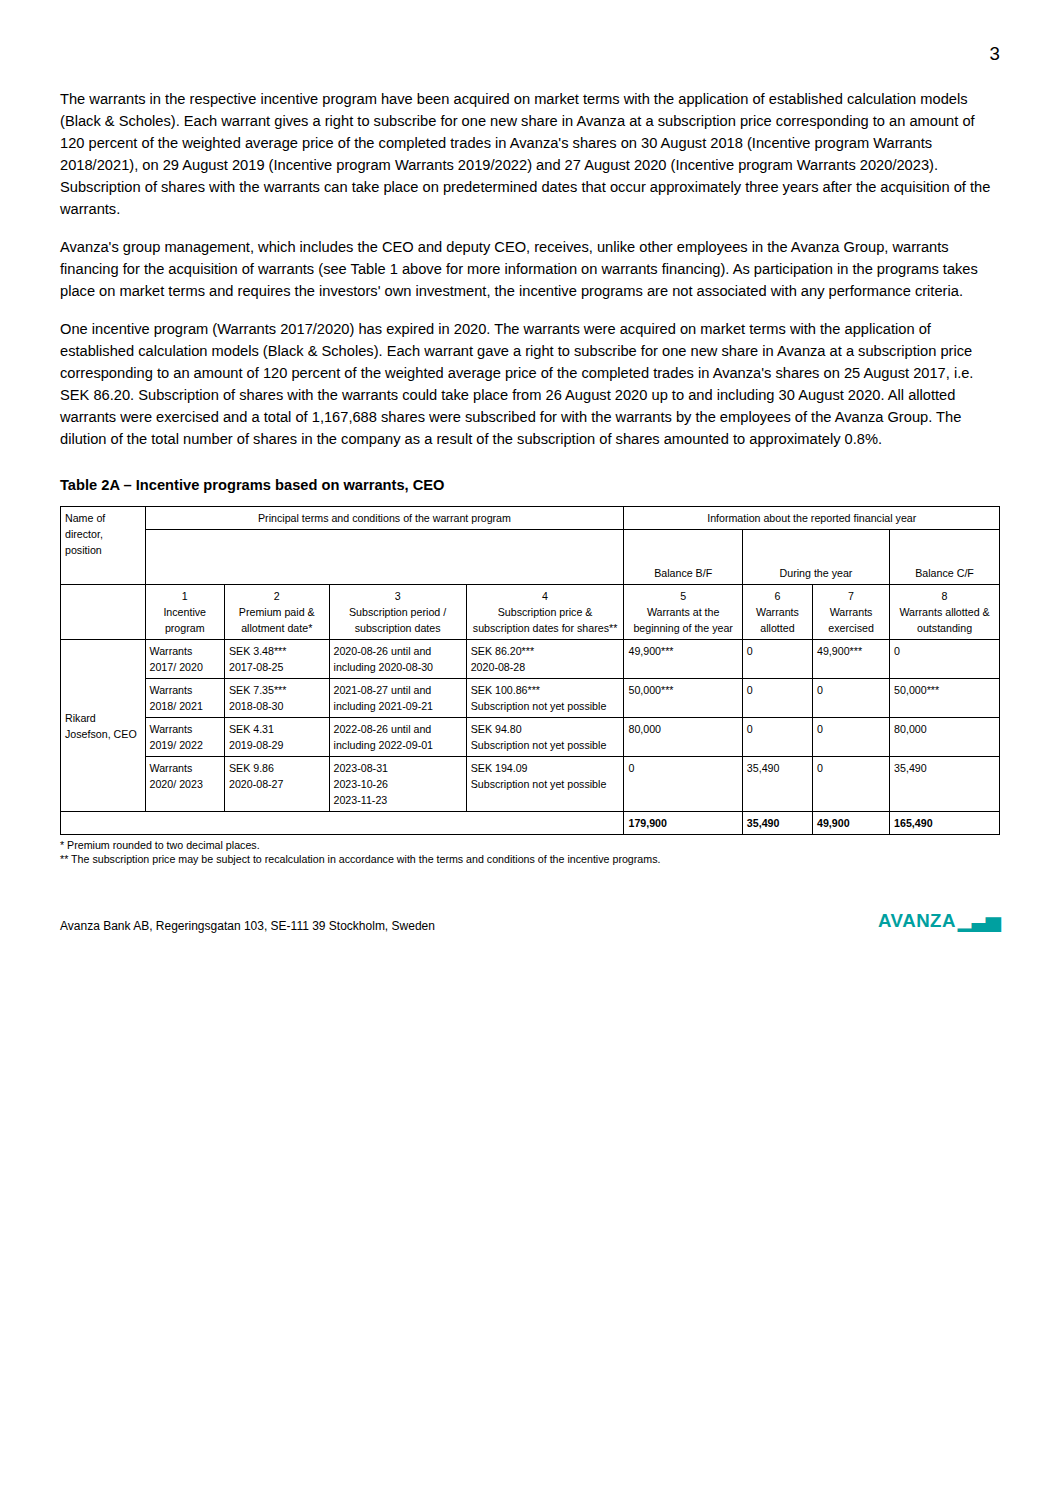3
The warrants in the respective incentive program have been acquired on market terms with the application of established calculation models (Black & Scholes). Each warrant gives a right to subscribe for one new share in Avanza at a subscription price corresponding to an amount of 120 percent of the weighted average price of the completed trades in Avanza's shares on 30 August 2018 (Incentive program Warrants 2018/2021), on 29 August 2019 (Incentive program Warrants 2019/2022) and 27 August 2020 (Incentive program Warrants 2020/2023). Subscription of shares with the warrants can take place on predetermined dates that occur approximately three years after the acquisition of the warrants.
Avanza's group management, which includes the CEO and deputy CEO, receives, unlike other employees in the Avanza Group, warrants financing for the acquisition of warrants (see Table 1 above for more information on warrants financing). As participation in the programs takes place on market terms and requires the investors' own investment, the incentive programs are not associated with any performance criteria.
One incentive program (Warrants 2017/2020) has expired in 2020. The warrants were acquired on market terms with the application of established calculation models (Black & Scholes). Each warrant gave a right to subscribe for one new share in Avanza at a subscription price corresponding to an amount of 120 percent of the weighted average price of the completed trades in Avanza's shares on 25 August 2017, i.e. SEK 86.20. Subscription of shares with the warrants could take place from 26 August 2020 up to and including 30 August 2020. All allotted warrants were exercised and a total of 1,167,688 shares were subscribed for with the warrants by the employees of the Avanza Group. The dilution of the total number of shares in the company as a result of the subscription of shares amounted to approximately 0.8%.
Table 2A – Incentive programs based on warrants, CEO
| Name of director, position | Principal terms and conditions of the warrant program | Information about the reported financial year |
| | Balance B/F | During the year | Balance C/F |
| | 1 Incentive program | 2 Premium paid & allotment date* | 3 Subscription period / subscription dates | 4 Subscription price & subscription dates for shares** | 5 Warrants at the beginning of the year | 6 Warrants allotted | 7 Warrants exercised | 8 Warrants allotted & outstanding |
| Rikard Josefson, CEO | Warrants 2017/ 2020 | SEK 3.48*** 2017-08-25 | 2020-08-26 until and including 2020-08-30 | SEK 86.20*** 2020-08-28 | 49,900*** | 0 | 49,900*** | 0 |
| Warrants 2018/ 2021 | SEK 7.35*** 2018-08-30 | 2021-08-27 until and including 2021-09-21 | SEK 100.86*** Subscription not yet possible | 50,000*** | 0 | 0 | 50,000*** |
| Warrants 2019/ 2022 | SEK 4.31 2019-08-29 | 2022-08-26 until and including 2022-09-01 | SEK 94.80 Subscription not yet possible | 80,000 | 0 | 0 | 80,000 |
| Warrants 2020/ 2023 | SEK 9.86 2020-08-27 | 2023-08-31 2023-10-26 2023-11-23 | SEK 194.09 Subscription not yet possible | 0 | 35,490 | 0 | 35,490 |
| | | | | | 179,900 | 35,490 | 49,900 | 165,490 |
* Premium rounded to two decimal places.
** The subscription price may be subject to recalculation in accordance with the terms and conditions of the incentive programs.
Avanza Bank AB, Regeringsgatan 103, SE-111 39 Stockholm, Sweden
AVANZA▁▃▅